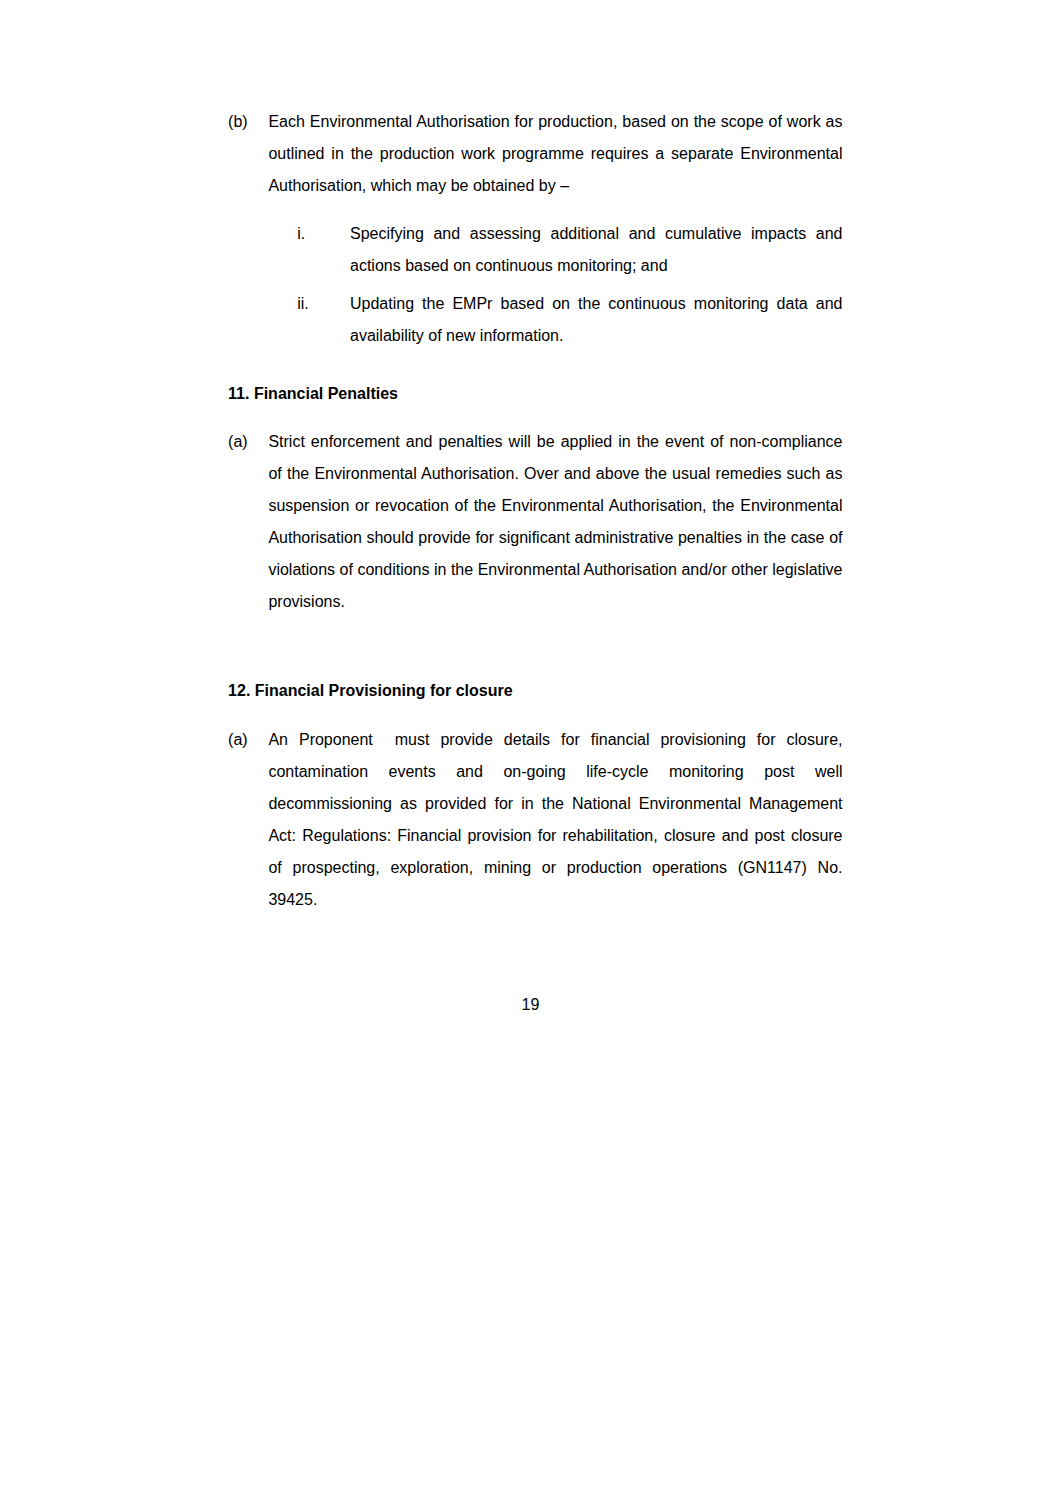(b)
Each Environmental Authorisation for production, based on the scope of work as outlined in the production work programme requires a separate Environmental Authorisation, which may be obtained by –
i.
Specifying and assessing additional and cumulative impacts and actions based on continuous monitoring; and
ii.
Updating the EMPr based on the continuous monitoring data and availability of new information.
11. Financial Penalties
(a)
Strict enforcement and penalties will be applied in the event of non-compliance of the Environmental Authorisation. Over and above the usual remedies such as suspension or revocation of the Environmental Authorisation, the Environmental Authorisation should provide for significant administrative penalties in the case of violations of conditions in the Environmental Authorisation and/or other legislative provisions.
12. Financial Provisioning for closure
(a)
An Proponent must provide details for financial provisioning for closure, contamination events and on-going life-cycle monitoring post well decommissioning as provided for in the National Environmental Management Act: Regulations: Financial provision for rehabilitation, closure and post closure of prospecting, exploration, mining or production operations (GN1147) No. 39425.
19